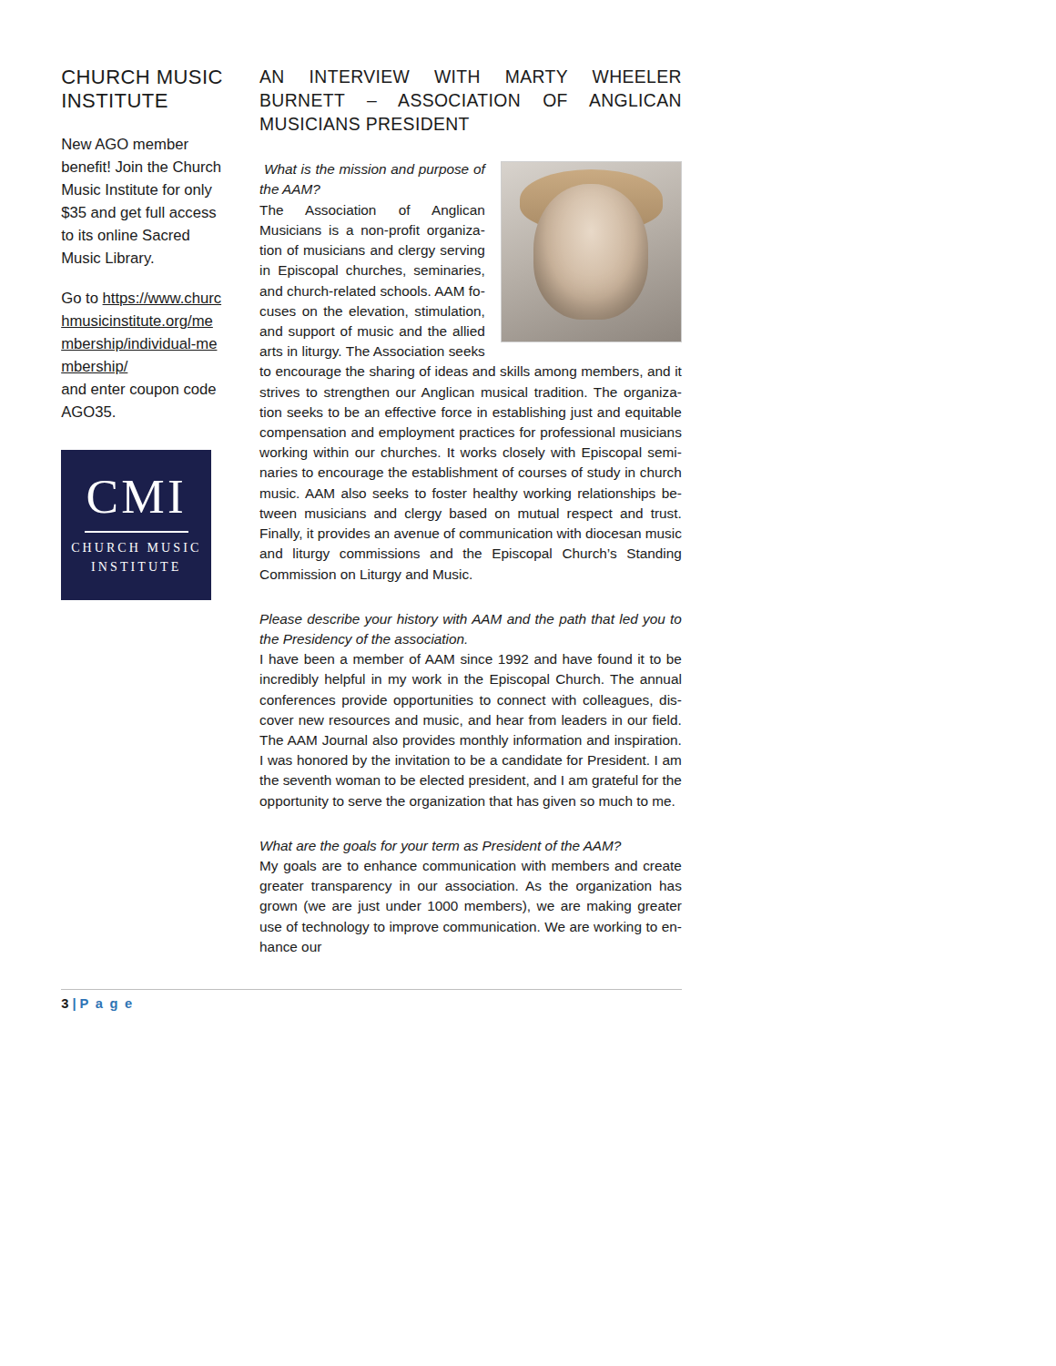CHURCH MUSIC INSTITUTE
New AGO member benefit! Join the Church Music Institute for only $35 and get full access to its online Sacred Music Library.
Go to https://www.churchmusicinstitute.org/membership/individual-membership/
and enter coupon code AGO35.
CMI
CHURCH MUSIC
INSTITUTE
An interview with Marty Wheeler Burnett – Association of Anglican Musicians President
What is the mission and purpose of the AAM?
The Association of Anglican Musicians is a non-profit organization of musicians and clergy serving in Episcopal churches, seminaries, and church-related schools. AAM focuses on the elevation, stimulation, and support of music and the allied arts in liturgy. The Association seeks to encourage the sharing of ideas and skills among members, and it strives to strengthen our Anglican musical tradition. The organization seeks to be an effective force in establishing just and equitable compensation and employment practices for professional musicians working within our churches. It works closely with Episcopal seminaries to encourage the establishment of courses of study in church music. AAM also seeks to foster healthy working relationships between musicians and clergy based on mutual respect and trust. Finally, it provides an avenue of communication with diocesan music and liturgy commissions and the Episcopal Church’s Standing Commission on Liturgy and Music.
Please describe your history with AAM and the path that led you to the Presidency of the association.
I have been a member of AAM since 1992 and have found it to be incredibly helpful in my work in the Episcopal Church. The annual conferences provide opportunities to connect with colleagues, discover new resources and music, and hear from leaders in our field. The AAM Journal also provides monthly information and inspiration. I was honored by the invitation to be a candidate for President. I am the seventh woman to be elected president, and I am grateful for the opportunity to serve the organization that has given so much to me.
What are the goals for your term as President of the AAM?
My goals are to enhance communication with members and create greater transparency in our association. As the organization has grown (we are just under 1000 members), we are making greater use of technology to improve communication. We are working to enhance our
3 | P a g e